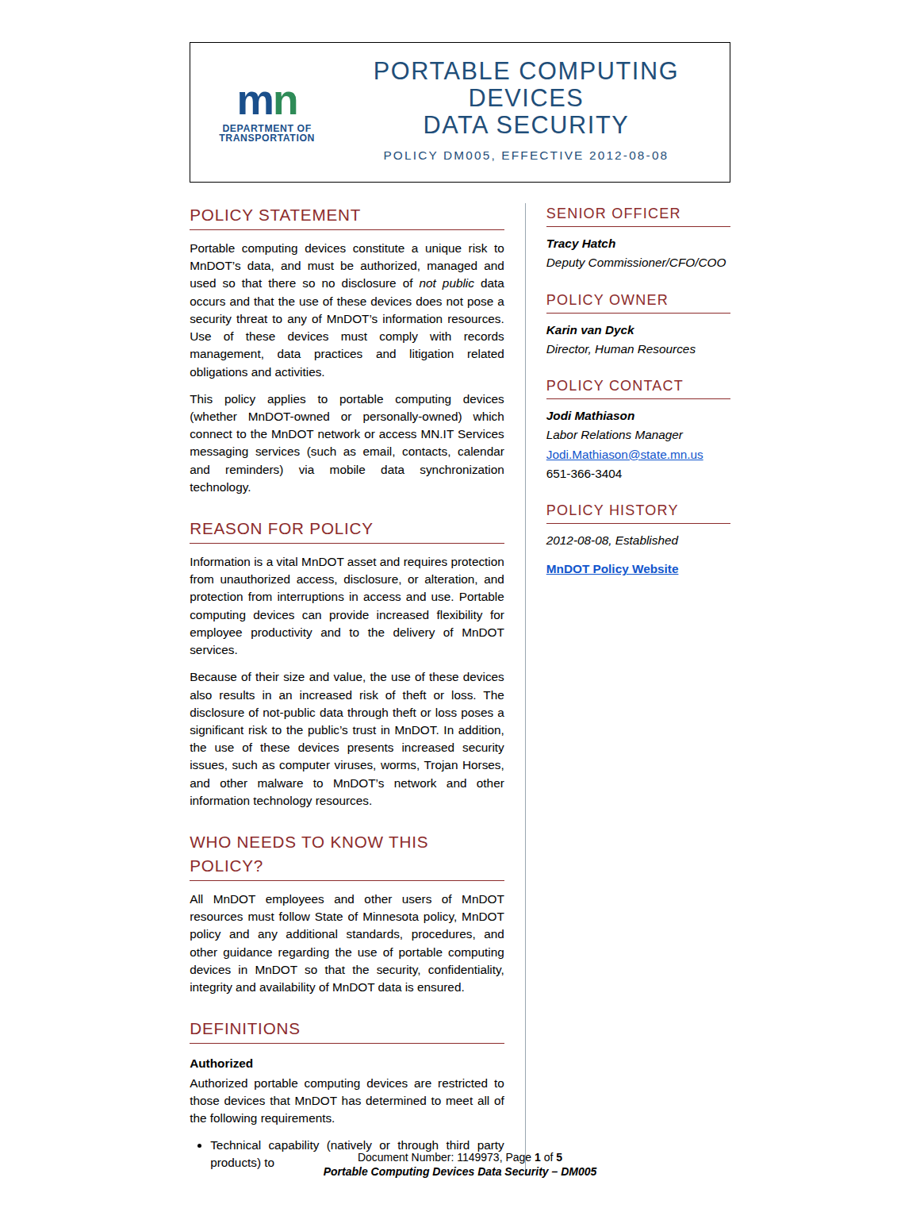mn DEPARTMENT OF
TRANSPORTATION
PORTABLE COMPUTING DEVICES
DATA SECURITY
POLICY DM005, EFFECTIVE 2012-08-08
POLICY STATEMENT
Portable computing devices constitute a unique risk to MnDOT’s data, and must be authorized, managed and used so that there so no disclosure of not public data occurs and that the use of these devices does not pose a security threat to any of MnDOT’s information resources. Use of these devices must comply with records management, data practices and litigation related obligations and activities.
This policy applies to portable computing devices (whether MnDOT-owned or personally-owned) which connect to the MnDOT network or access MN.IT Services messaging services (such as email, contacts, calendar and reminders) via mobile data synchronization technology.
REASON FOR POLICY
Information is a vital MnDOT asset and requires protection from unauthorized access, disclosure, or alteration, and protection from interruptions in access and use. Portable computing devices can provide increased flexibility for employee productivity and to the delivery of MnDOT services.
Because of their size and value, the use of these devices also results in an increased risk of theft or loss. The disclosure of not-public data through theft or loss poses a significant risk to the public’s trust in MnDOT. In addition, the use of these devices presents increased security issues, such as computer viruses, worms, Trojan Horses, and other malware to MnDOT’s network and other information technology resources.
WHO NEEDS TO KNOW THIS POLICY?
All MnDOT employees and other users of MnDOT resources must follow State of Minnesota policy, MnDOT policy and any additional standards, procedures, and other guidance regarding the use of portable computing devices in MnDOT so that the security, confidentiality, integrity and availability of MnDOT data is ensured.
DEFINITIONS
Authorized
Authorized portable computing devices are restricted to those devices that MnDOT has determined to meet all of the following requirements.
Technical capability (natively or through third party products) to
SENIOR OFFICER
Tracy Hatch
Deputy Commissioner/CFO/COO
POLICY OWNER
Karin van Dyck
Director, Human Resources
POLICY CONTACT
Jodi Mathiason
Labor Relations Manager
Jodi.Mathiason@state.mn.us
651-366-3404
POLICY HISTORY
2012-08-08, Established
MnDOT Policy Website
Document Number: 1149973, Page 1 of 5
Portable Computing Devices Data Security – DM005